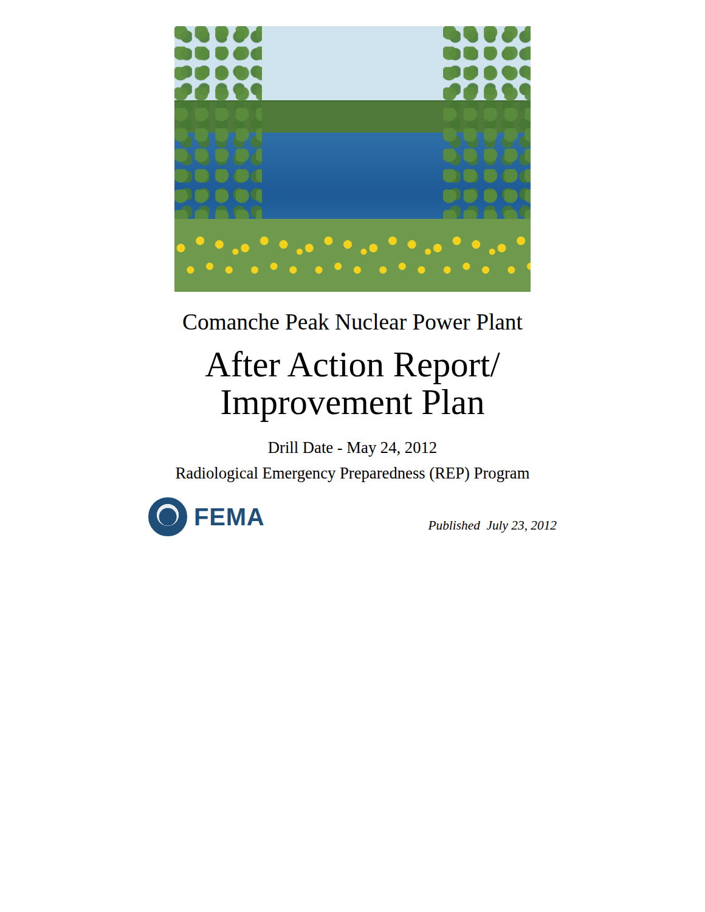Comanche Peak Nuclear Power Plant
After Action Report/
Improvement Plan
Drill Date - May 24, 2012
Radiological Emergency Preparedness (REP) Program
FEMA
Published July 23, 2012